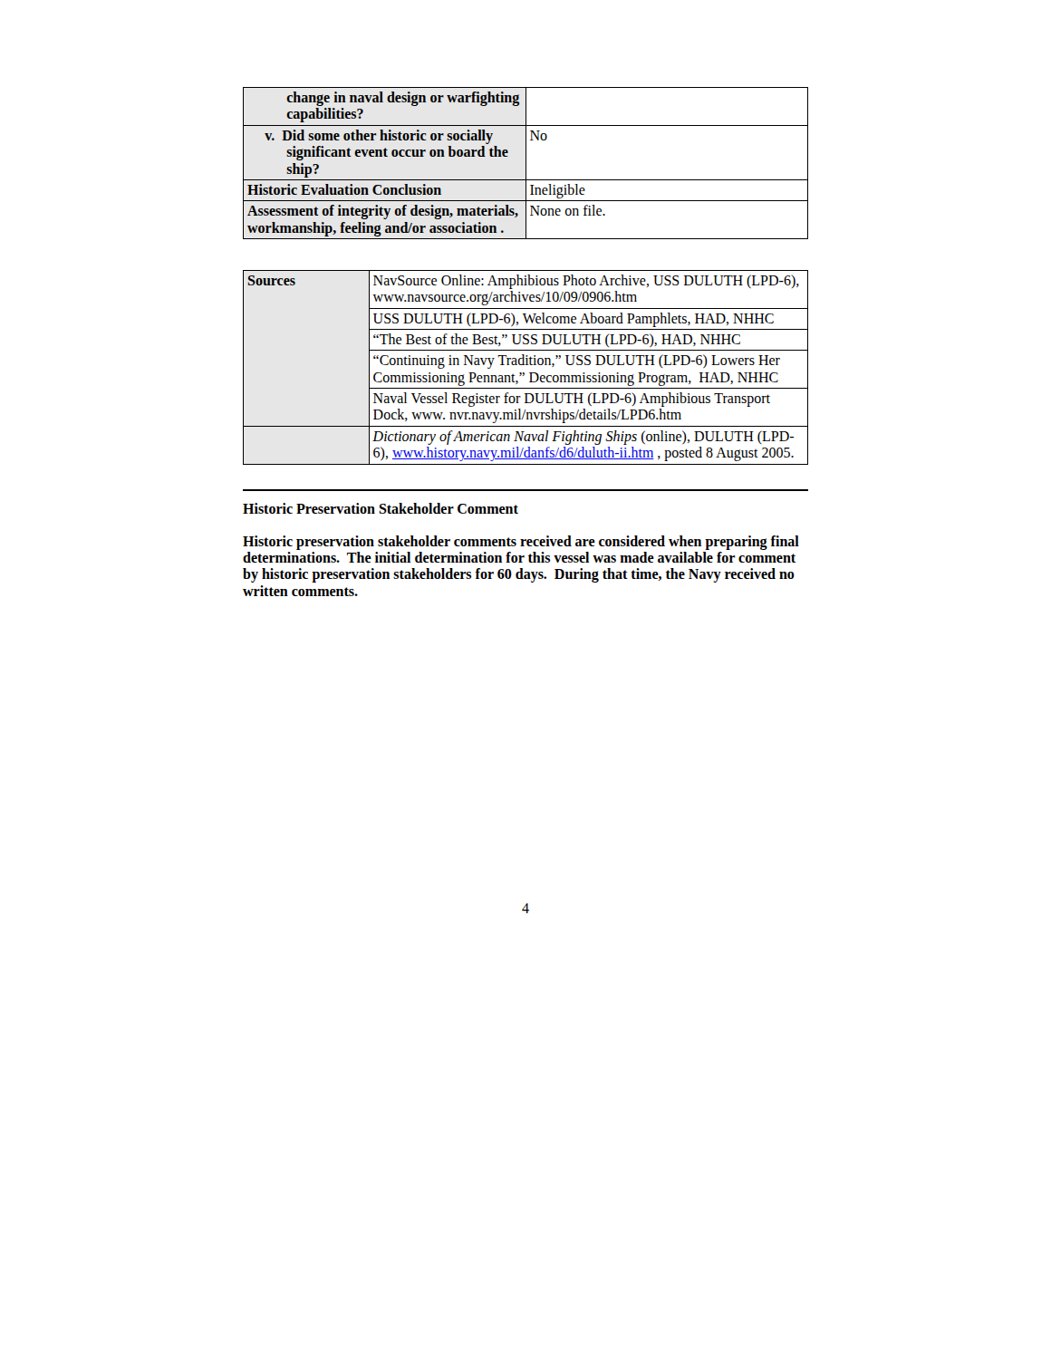| change in naval design or warfighting capabilities? | |
| v. Did some other historic or socially significant event occur on board the ship? | No |
| Historic Evaluation Conclusion | Ineligible |
| Assessment of integrity of design, materials, workmanship, feeling and/or association . | None on file. |
| Sources | NavSource Online: Amphibious Photo Archive, USS DULUTH (LPD-6), www.navsource.org/archives/10/09/0906.htm |
| USS DULUTH (LPD-6), Welcome Aboard Pamphlets, HAD, NHHC |
| “The Best of the Best,” USS DULUTH (LPD-6), HAD, NHHC |
| “Continuing in Navy Tradition,” USS DULUTH (LPD-6) Lowers Her Commissioning Pennant,” Decommissioning Program, HAD, NHHC |
| Naval Vessel Register for DULUTH (LPD-6) Amphibious Transport Dock, www. nvr.navy.mil/nvrships/details/LPD6.htm |
| | Dictionary of American Naval Fighting Ships (online), DULUTH (LPD-6), www.history.navy.mil/danfs/d6/duluth-ii.htm , posted 8 August 2005. |
Historic Preservation Stakeholder Comment
Historic preservation stakeholder comments received are considered when preparing final determinations. The initial determination for this vessel was made available for comment by historic preservation stakeholders for 60 days. During that time, the Navy received no written comments.
4